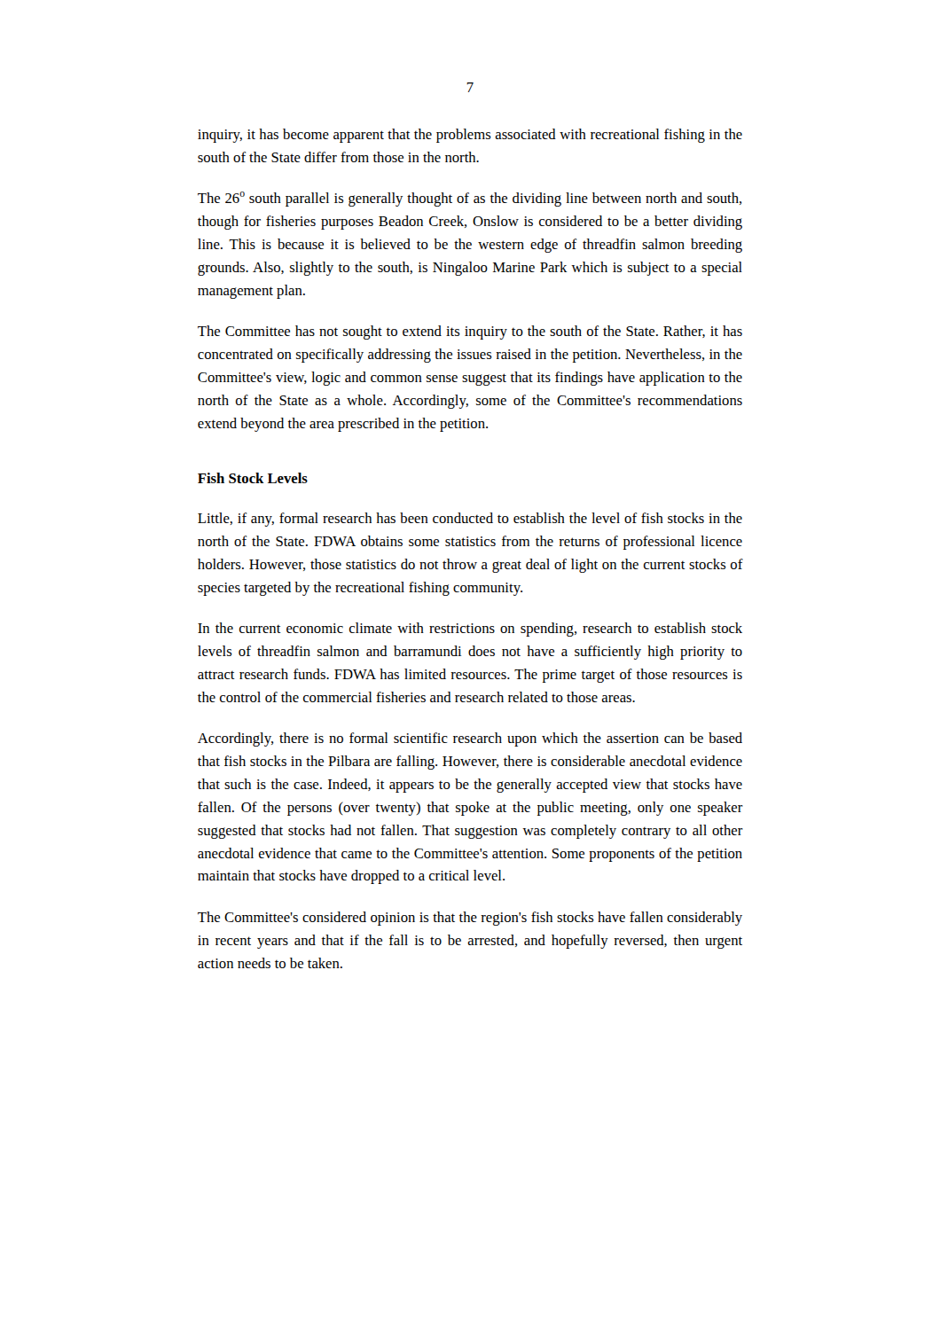7
inquiry, it has become apparent that the problems associated with recreational fishing in the south of the State differ from those in the north.
The 26o south parallel is generally thought of as the dividing line between north and south, though for fisheries purposes Beadon Creek, Onslow is considered to be a better dividing line. This is because it is believed to be the western edge of threadfin salmon breeding grounds. Also, slightly to the south, is Ningaloo Marine Park which is subject to a special management plan.
The Committee has not sought to extend its inquiry to the south of the State. Rather, it has concentrated on specifically addressing the issues raised in the petition. Nevertheless, in the Committee's view, logic and common sense suggest that its findings have application to the north of the State as a whole. Accordingly, some of the Committee's recommendations extend beyond the area prescribed in the petition.
Fish Stock Levels
Little, if any, formal research has been conducted to establish the level of fish stocks in the north of the State. FDWA obtains some statistics from the returns of professional licence holders. However, those statistics do not throw a great deal of light on the current stocks of species targeted by the recreational fishing community.
In the current economic climate with restrictions on spending, research to establish stock levels of threadfin salmon and barramundi does not have a sufficiently high priority to attract research funds. FDWA has limited resources. The prime target of those resources is the control of the commercial fisheries and research related to those areas.
Accordingly, there is no formal scientific research upon which the assertion can be based that fish stocks in the Pilbara are falling. However, there is considerable anecdotal evidence that such is the case. Indeed, it appears to be the generally accepted view that stocks have fallen. Of the persons (over twenty) that spoke at the public meeting, only one speaker suggested that stocks had not fallen. That suggestion was completely contrary to all other anecdotal evidence that came to the Committee's attention. Some proponents of the petition maintain that stocks have dropped to a critical level.
The Committee's considered opinion is that the region's fish stocks have fallen considerably in recent years and that if the fall is to be arrested, and hopefully reversed, then urgent action needs to be taken.